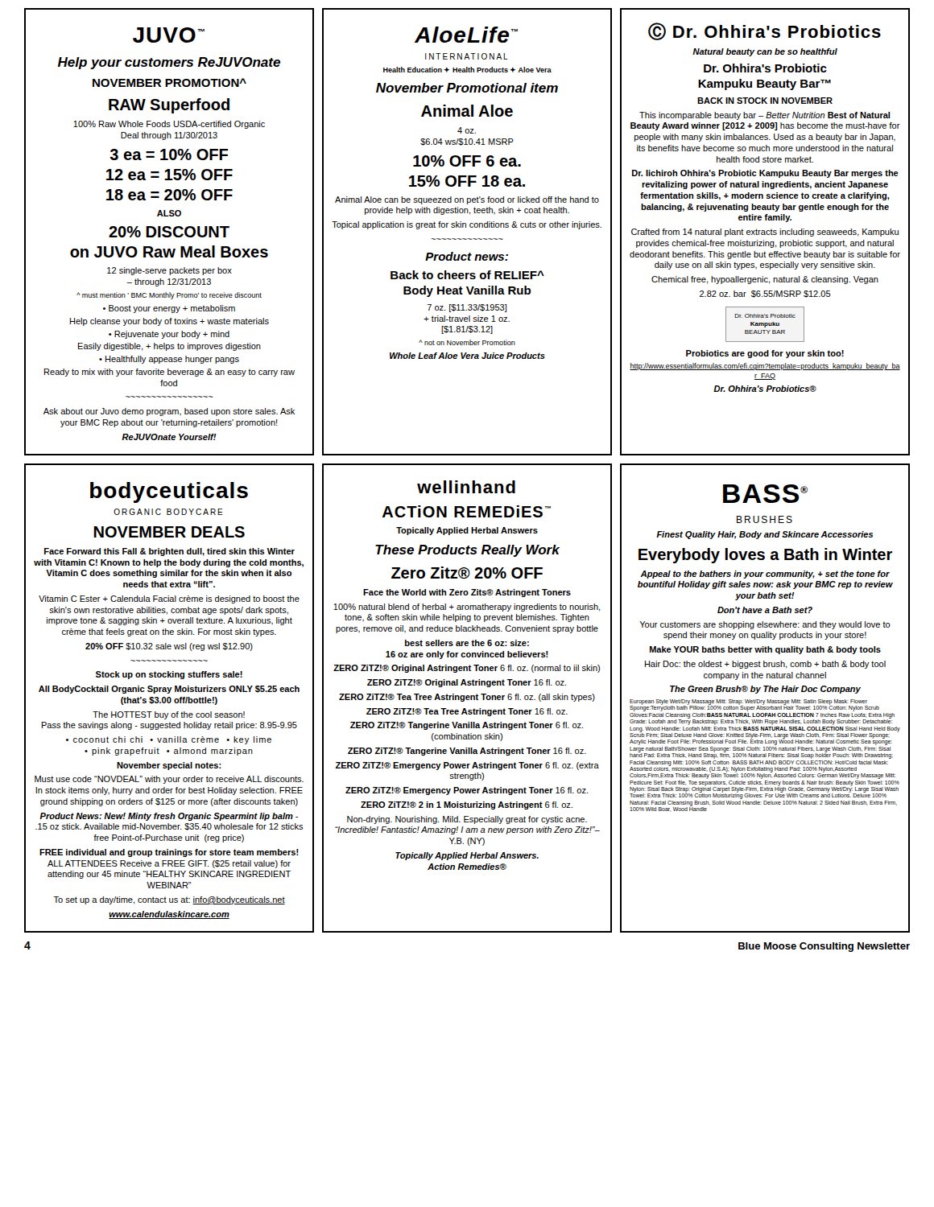JUVO™
Help your customers ReJUVOnate
NOVEMBER PROMOTION^
RAW Superfood
100% Raw Whole Foods USDA-certified Organic
Deal through 11/30/2013
3 ea = 10% OFF
12 ea = 15% OFF
18 ea = 20% OFF
ALSO
20% DISCOUNT
on JUVO Raw Meal Boxes
12 single-serve packets per box
– through 12/31/2013
^ must mention ' BMC Monthly Promo' to receive discount
• Boost your energy + metabolism
Help cleanse your body of toxins + waste materials
• Rejuvenate your body + mind
Easily digestible, + helps to improves digestion
• Healthfully appease hunger pangs
Ready to mix with your favorite beverage & an easy to carry raw food
~~~~~~~~~~~~~~~~~
Ask about our Juvo demo program, based upon store sales. Ask your BMC Rep about our 'returning-retailers' promotion!
ReJUVOnate Yourself!
AloeLife™
International
Health Education ✦ Health Products ✦ Aloe Vera
November Promotional item
Animal Aloe
4 oz.
$6.04 ws/$10.41 MSRP
10% OFF 6 ea.
15% OFF 18 ea.
Animal Aloe can be squeezed on pet's food or licked off the hand to provide help with digestion, teeth, skin + coat health.
Topical application is great for skin conditions & cuts or other injuries.
~~~~~~~~~~~~~~
Product news:
Back to cheers of RELIEF^
Body Heat Vanilla Rub
7 oz. [$11.33/$1953]
+ trial-travel size 1 oz.
[$1.81/$3.12]
^ not on November Promotion
Whole Leaf Aloe Vera Juice Products
Ⓒ Dr. Ohhira's Probiotics
Natural beauty can be so healthful
Dr. Ohhira's Probiotic
Kampuku Beauty Bar™
BACK IN STOCK IN NOVEMBER
This incomparable beauty bar – Better Nutrition Best of Natural Beauty Award winner [2012 + 2009] has become the must-have for people with many skin imbalances. Used as a beauty bar in Japan, its benefits have become so much more understood in the natural health food store market.
Dr. Iichiroh Ohhira's Probiotic Kampuku Beauty Bar merges the revitalizing power of natural ingredients, ancient Japanese fermentation skills, + modern science to create a clarifying, balancing, & rejuvenating beauty bar gentle enough for the entire family.
Crafted from 14 natural plant extracts including seaweeds, Kampuku provides chemical-free moisturizing, probiotic support, and natural deodorant benefits. This gentle but effective beauty bar is suitable for daily use on all skin types, especially very sensitive skin.
Chemical free, hypoallergenic, natural & cleansing. Vegan
2.82 oz. bar $6.55/MSRP $12.05
Dr. Ohhira's Probiotic
Kampuku
BEAUTY BAR
Probiotics are good for your skin too!
http://www.essentialformulas.com/efi.cgim?template=products_kampuku_beauty_bar_FAQ
Dr. Ohhira's Probiotics®
bodyceuticals
organic bodycare
NOVEMBER DEALS
Face Forward this Fall & brighten dull, tired skin this Winter with Vitamin C! Known to help the body during the cold months, Vitamin C does something similar for the skin when it also needs that extra “lift”.
Vitamin C Ester + Calendula Facial crème is designed to boost the skin's own restorative abilities, combat age spots/ dark spots, improve tone & sagging skin + overall texture. A luxurious, light crème that feels great on the skin. For most skin types.
20% OFF $10.32 sale wsl (reg wsl $12.90)
~~~~~~~~~~~~~~~
Stock up on stocking stuffers sale!
All BodyCocktail Organic Spray Moisturizers ONLY $5.25 each (that's $3.00 off/bottle!)
The HOTTEST buy of the cool season!
Pass the savings along - suggested holiday retail price: 8.95-9.95
• coconut chi chi • vanilla crème • key lime
• pink grapefruit • almond marzipan
November special notes:
Must use code “NOVDEAL” with your order to receive ALL discounts. In stock items only, hurry and order for best Holiday selection. FREE ground shipping on orders of $125 or more (after discounts taken)
Product News: New! Minty fresh Organic Spearmint lip balm - .15 oz stick. Available mid-November. $35.40 wholesale for 12 sticks free Point-of-Purchase unit (reg price)
FREE individual and group trainings for store team members! ALL ATTENDEES Receive a FREE GIFT. ($25 retail value) for attending our 45 minute “HEALTHY SKINCARE INGREDIENT WEBINAR”
To set up a day/time, contact us at: info@bodyceuticals.net
www.calendulaskincare.com
wellinhand
ACTiON REMEDiES™
Topically Applied Herbal Answers
These Products Really Work
Zero Zitz® 20% OFF
Face the World with Zero Zits® Astringent Toners
100% natural blend of herbal + aromatherapy ingredients to nourish, tone, & soften skin while helping to prevent blemishes. Tighten pores, remove oil, and reduce blackheads. Convenient spray bottle
best sellers are the 6 oz: size:
16 oz are only for convinced believers!
ZERO ZiTZ!® Original Astringent Toner 6 fl. oz. (normal to iil skin)
ZERO ZiTZ!® Original Astringent Toner 16 fl. oz.
ZERO ZiTZ!® Tea Tree Astringent Toner 6 fl. oz. (all skin types)
ZERO ZiTZ!® Tea Tree Astringent Toner 16 fl. oz.
ZERO ZiTZ!® Tangerine Vanilla Astringent Toner 6 fl. oz. (combination skin)
ZERO ZiTZ!® Tangerine Vanilla Astringent Toner 16 fl. oz.
ZERO ZiTZ!® Emergency Power Astringent Toner 6 fl. oz. (extra strength)
ZERO ZiTZ!® Emergency Power Astringent Toner 16 fl. oz.
ZERO ZiTZ!® 2 in 1 Moisturizing Astringent 6 fl. oz.
Non-drying. Nourishing. Mild. Especially great for cystic acne. “Incredible! Fantastic! Amazing! I am a new person with Zero Zitz!”–Y.B. (NY)
Topically Applied Herbal Answers.
Action Remedies®
BASS®
Brushes
Finest Quality Hair, Body and Skincare Accessories
Everybody loves a Bath in Winter
Appeal to the bathers in your community, + set the tone for bountiful Holiday gift sales now: ask your BMC rep to review your bath set!
Don't have a Bath set?
Your customers are shopping elsewhere: and they would love to spend their money on quality products in your store!
Make YOUR baths better with quality bath & body tools
Hair Doc: the oldest + biggest brush, comb + bath & body tool company in the natural channel
The Green Brush® by The Hair Doc Company
European Style Wet/Dry Massage Mitt: Strap: Wet/Dry Massage Mitt: Satin Sleep Mask: Flower Sponge:Terrycloth bath Pillow: 100% cotton Super Absorbant Hair Towel: 100% Cotton: Nylon Scrub Gloves:Facial Cleansing Cloth:BASS NATURAL LOOFAH COLLECTION 7 Inches Raw Loofa; Extra High Grade: Loofah and Terry Backstrap: Extra Thick, With Rope Handles, Loofah Body Scrubber: Detachable: Long. Wood Handle: Loofah Mitt: Extra Thick BASS NATURAL SISAL COLLECTION Sisal Hand Held Body Scrub Firm; Sisal Deluxe Hand Glove: Knitted Style-Firm, Large Wash Cloth, Firm: Sisal Flower Sponge; Acrylic Handle Foot File: Professional Foot File. Extra Long Wood Handle: Natural Cosmetic Sea sponge: Large natural Bath/Shower Sea Sponge: Sisal Cloth: 100% natural Fibers, Large Wash Cloth, Firm: Sisal hand Pad: Extra Thick, Hand Strap, firm, 100% Natural Fibers: Sisal Soap holder Pouch: With Drawstring; Facial Cleansing Mitt: 100% Soft Cotton BASS BATH AND BODY COLLECTION: Hot/Cold facial Mask: Assorted colors, microwavable, (U.S.A); Nylon Exfoliating Hand Pad: 100% Nylon,Assorted Colors,Firm,Extra Thick: Beauty Skin Towel: 100% Nylon, Assorted Colors: German Wet/Dry Massage Mitt: Pedicure Set: Foot file, Toe separators, Cuticle sticks, Emery boards & Nair brush: Beauty Skin Towel: 100% Nylon: Sisal Back Strap: Original Carpet Style-Firm, Extra High Grade, Germany Wet/Dry: Large Sisal Wash Towel: Extra Thick: 100% Cotton Moisturizing Gloves: For Use With Creams and Lotions. Deluxe 100% Natural: Facial Cleansing Brush, Solid Wood Handle: Deluxe 100% Natural: 2 Sided Nail Brush, Extra Firm, 100% Wild Boar, Wood Handle
4 Blue Moose Consulting Newsletter